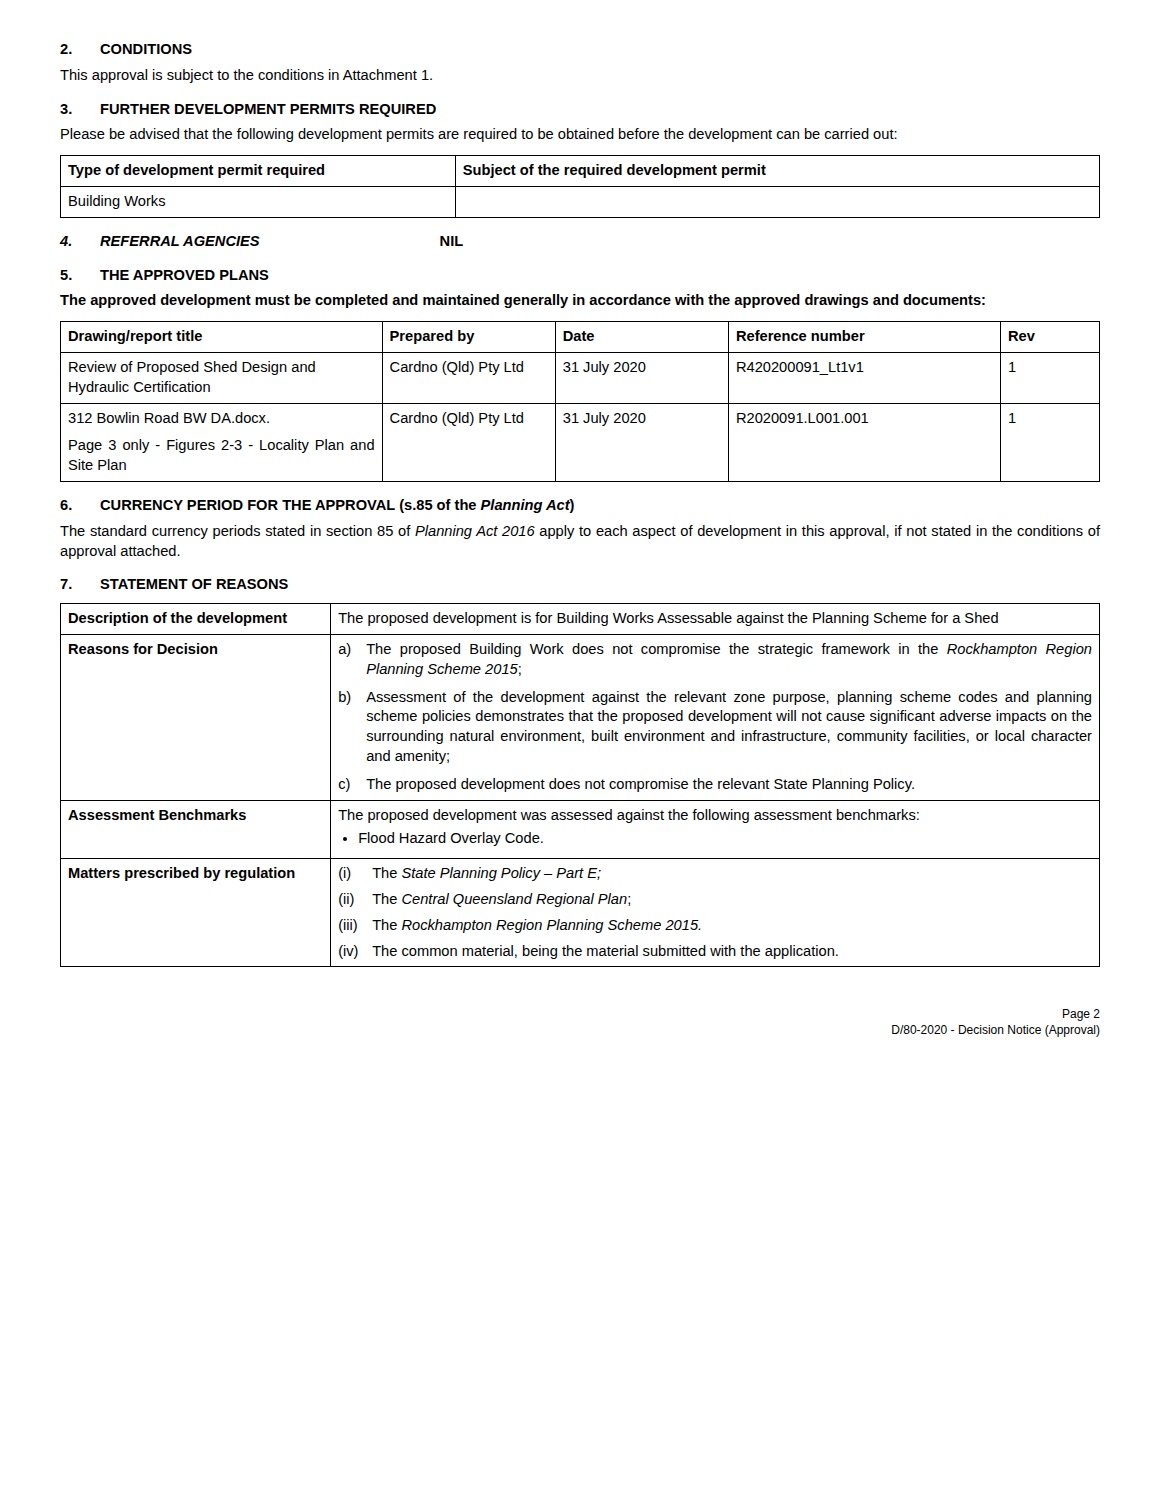2. CONDITIONS
This approval is subject to the conditions in Attachment 1.
3. FURTHER DEVELOPMENT PERMITS REQUIRED
Please be advised that the following development permits are required to be obtained before the development can be carried out:
| Type of development permit required | Subject of the required development permit |
| --- | --- |
| Building Works | |
4. REFERRAL AGENCIES NIL
5. THE APPROVED PLANS
The approved development must be completed and maintained generally in accordance with the approved drawings and documents:
| Drawing/report title | Prepared by | Date | Reference number | Rev |
| --- | --- | --- | --- | --- |
| Review of Proposed Shed Design and Hydraulic Certification | Cardno (Qld) Pty Ltd | 31 July 2020 | R420200091_Lt1v1 | 1 |
| 312 Bowlin Road BW DA.docx. Page 3 only - Figures 2-3 - Locality Plan and Site Plan | Cardno (Qld) Pty Ltd | 31 July 2020 | R2020091.L001.001 | 1 |
6. CURRENCY PERIOD FOR THE APPROVAL (s.85 of the Planning Act)
The standard currency periods stated in section 85 of Planning Act 2016 apply to each aspect of development in this approval, if not stated in the conditions of approval attached.
7. STATEMENT OF REASONS
| Description of the development | The proposed development is for Building Works Assessable against the Planning Scheme for a Shed |
| Reasons for Decision | a) The proposed Building Work does not compromise the strategic framework in the Rockhampton Region Planning Scheme 2015 ; b) Assessment of the development against the relevant zone purpose, planning scheme codes and planning scheme policies demonstrates that the proposed development will not cause significant adverse impacts on the surrounding natural environment, built environment and infrastructure, community facilities, or local character and amenity; c) The proposed development does not compromise the relevant State Planning Policy. |
| Assessment Benchmarks | The proposed development was assessed against the following assessment benchmarks: Flood Hazard Overlay Code. |
| Matters prescribed by regulation | (i) The State Planning Policy – Part E; (ii) The Central Queensland Regional Plan ; (iii) The Rockhampton Region Planning Scheme 2015. (iv) The common material, being the material submitted with the application. |
Page 2 D/80-2020 - Decision Notice (Approval)